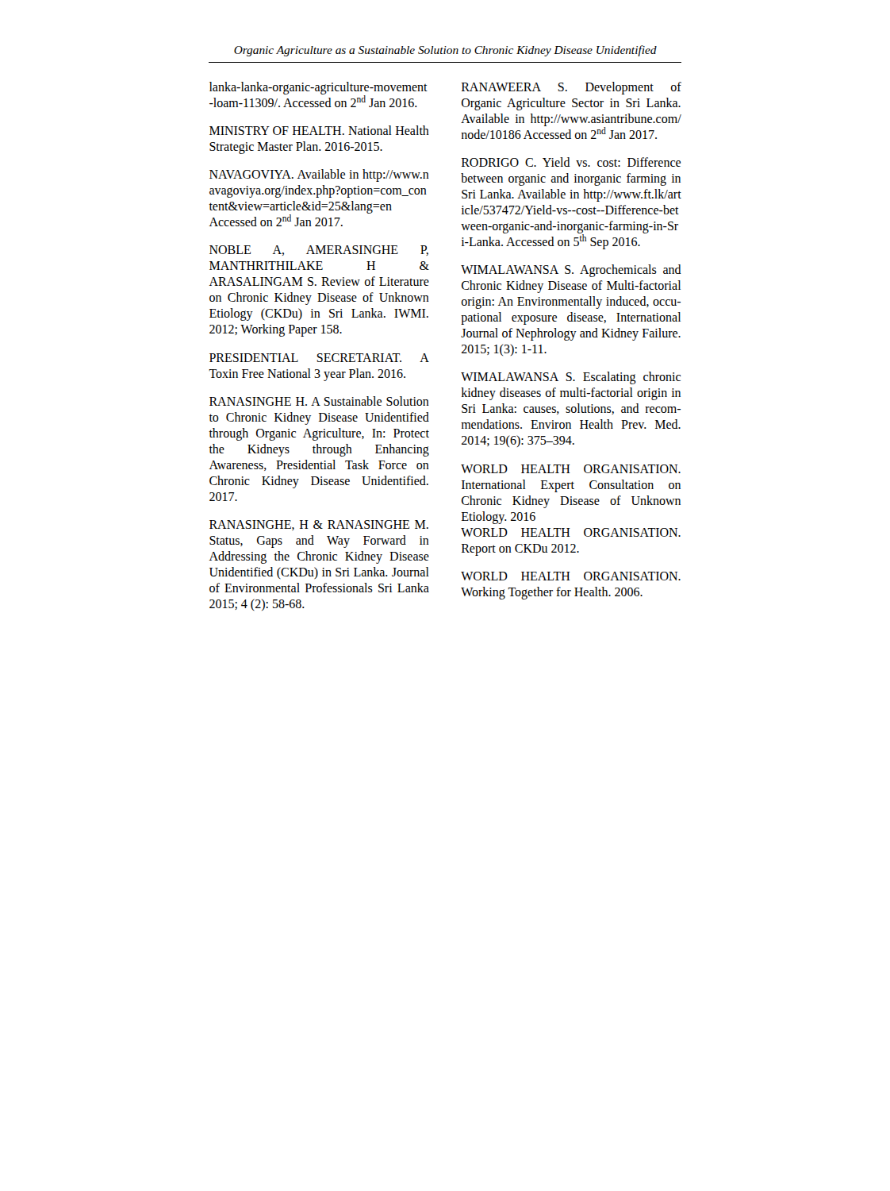Organic Agriculture as a Sustainable Solution to Chronic Kidney Disease Unidentified
lanka-lanka-organic-agriculture-movement-loam-11309/. Accessed on 2nd Jan 2016.
MINISTRY OF HEALTH. National Health Strategic Master Plan. 2016-2015.
NAVAGOVIYA. Available in http://www.navagoviya.org/index.php?option=com_content&view=article&id=25&lang=en Accessed on 2nd Jan 2017.
NOBLE A, AMERASINGHE P, MANTHRITHILAKE H & ARASALINGAM S. Review of Literature on Chronic Kidney Disease of Unknown Etiology (CKDu) in Sri Lanka. IWMI. 2012; Working Paper 158.
PRESIDENTIAL SECRETARIAT. A Toxin Free National 3 year Plan. 2016.
RANASINGHE H. A Sustainable Solution to Chronic Kidney Disease Unidentified through Organic Agriculture, In: Protect the Kidneys through Enhancing Awareness, Presidential Task Force on Chronic Kidney Disease Unidentified. 2017.
RANASINGHE, H & RANASINGHE M. Status, Gaps and Way Forward in Addressing the Chronic Kidney Disease Unidentified (CKDu) in Sri Lanka. Journal of Environmental Professionals Sri Lanka 2015; 4 (2): 58-68.
RANAWEERA S. Development of Organic Agriculture Sector in Sri Lanka. Available in http://www.asiantribune.com/node/10186 Accessed on 2nd Jan 2017.
RODRIGO C. Yield vs. cost: Difference between organic and inorganic farming in Sri Lanka. Available in http://www.ft.lk/article/537472/Yield-vs--cost--Difference-between-organic-and-inorganic-farming-in-Sri-Lanka. Accessed on 5th Sep 2016.
WIMALAWANSA S. Agrochemicals and Chronic Kidney Disease of Multi-factorial origin: An Environmentally induced, occupational exposure disease, International Journal of Nephrology and Kidney Failure. 2015; 1(3): 1-11.
WIMALAWANSA S. Escalating chronic kidney diseases of multi-factorial origin in Sri Lanka: causes, solutions, and recommendations. Environ Health Prev. Med. 2014; 19(6): 375–394.
WORLD HEALTH ORGANISATION. International Expert Consultation on Chronic Kidney Disease of Unknown Etiology. 2016
WORLD HEALTH ORGANISATION. Report on CKDu 2012.
WORLD HEALTH ORGANISATION. Working Together for Health. 2006.